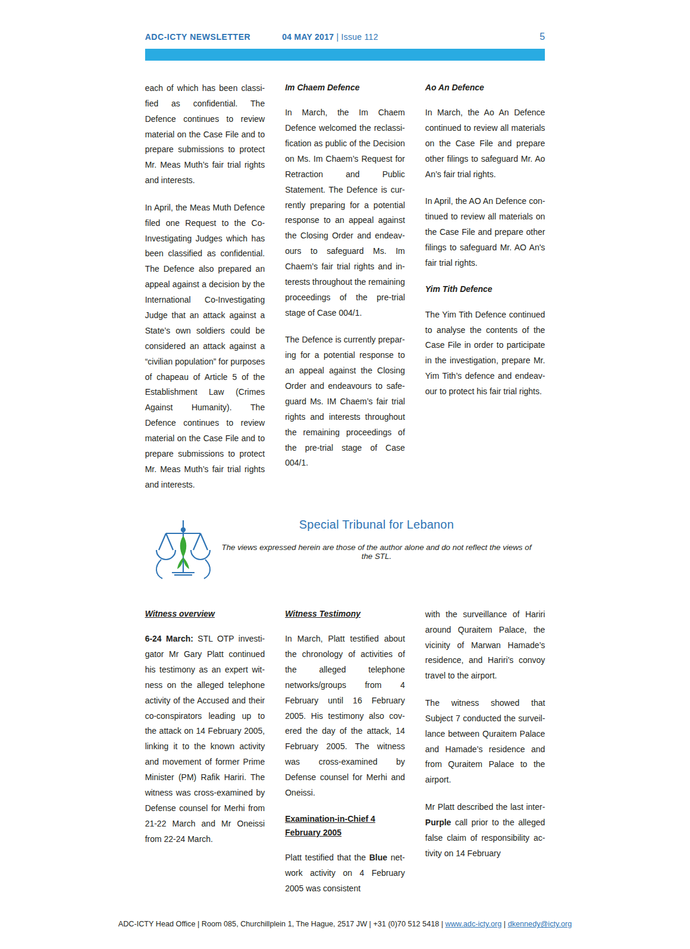ADC-ICTY NEWSLETTER 04 MAY 2017 | Issue 112
5
each of which has been classified as confidential. The Defence continues to review material on the Case File and to prepare submissions to protect Mr. Meas Muth’s fair trial rights and interests.
In April, the Meas Muth Defence filed one Request to the Co-Investigating Judges which has been classified as confidential. The Defence also prepared an appeal against a decision by the International Co-Investigating Judge that an attack against a State’s own soldiers could be considered an attack against a “civilian population” for purposes of chapeau of Article 5 of the Establishment Law (Crimes Against Humanity). The Defence continues to review material on the Case File and to prepare submissions to protect Mr. Meas Muth’s fair trial rights and interests.
Im Chaem Defence
In March, the Im Chaem Defence welcomed the reclassification as public of the Decision on Ms. Im Chaem’s Request for Retraction and Public Statement. The Defence is currently preparing for a potential response to an appeal against the Closing Order and endeavours to safeguard Ms. Im Chaem’s fair trial rights and interests throughout the remaining proceedings of the pre-trial stage of Case 004/1.
The Defence is currently preparing for a potential response to an appeal against the Closing Order and endeavours to safeguard Ms. IM Chaem’s fair trial rights and interests throughout the remaining proceedings of the pre-trial stage of Case 004/1.
Ao An Defence
In March, the Ao An Defence continued to review all materials on the Case File and prepare other filings to safeguard Mr. Ao An’s fair trial rights.
In April, the AO An Defence continued to review all materials on the Case File and prepare other filings to safeguard Mr. AO An's fair trial rights.
Yim Tith Defence
The Yim Tith Defence continued to analyse the contents of the Case File in order to participate in the investigation, prepare Mr. Yim Tith’s defence and endeavour to protect his fair trial rights.
Special Tribunal for Lebanon
The views expressed herein are those of the author alone and do not reflect the views of the STL.
Witness overview
6-24 March: STL OTP investigator Mr Gary Platt continued his testimony as an expert witness on the alleged telephone activity of the Accused and their co-conspirators leading up to the attack on 14 February 2005, linking it to the known activity and movement of former Prime Minister (PM) Rafik Hariri. The witness was cross-examined by Defense counsel for Merhi from 21-22 March and Mr Oneissi from 22-24 March.
Witness Testimony
In March, Platt testified about the chronology of activities of the alleged telephone networks/groups from 4 February until 16 February 2005. His testimony also covered the day of the attack, 14 February 2005. The witness was cross-examined by Defense counsel for Merhi and Oneissi.
Examination-in-Chief 4 February 2005
Platt testified that the Blue network activity on 4 February 2005 was consistent
with the surveillance of Hariri around Quraitem Palace, the vicinity of Marwan Hamade’s residence, and Hariri’s convoy travel to the airport.
The witness showed that Subject 7 conducted the surveillance between Quraitem Palace and Hamade’s residence and from Quraitem Palace to the airport.
Mr Platt described the last inter-Purple call prior to the alleged false claim of responsibility activity on 14 February
ADC-ICTY Head Office | Room 085, Churchillplein 1, The Hague, 2517 JW | +31 (0)70 512 5418 | www.adc-icty.org | dkennedy@icty.org